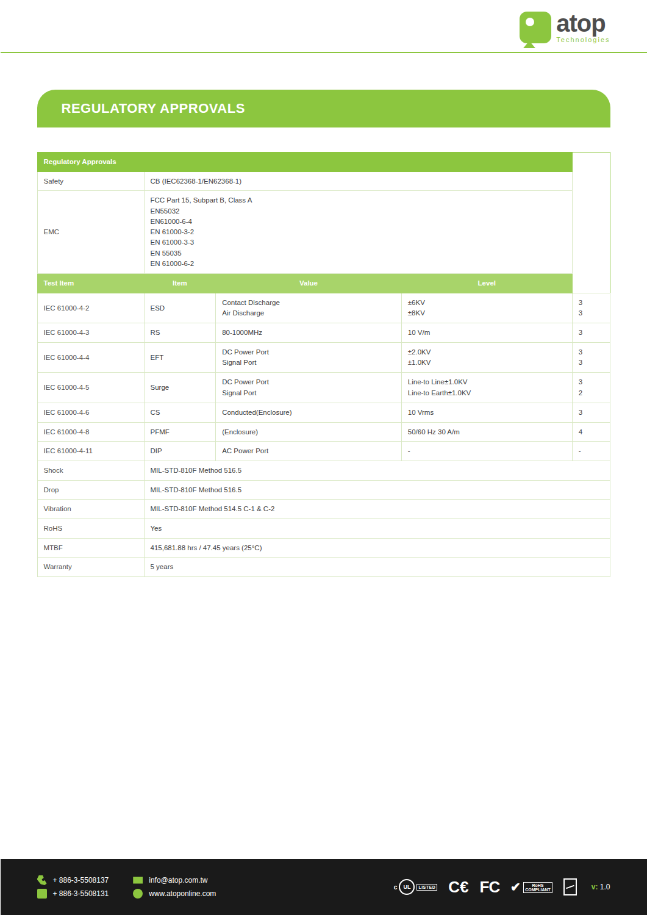atop
Technologies
REGULATORY APPROVALS
| Regulatory Approvals |
| --- |
| Safety | CB (IEC62368-1/EN62368-1) |
| EMC | FCC Part 15, Subpart B, Class A EN55032 EN61000-6-4 EN 61000-3-2 EN 61000-3-3 EN 55035 EN 61000-6-2 |
| Test Item | Item | Value | Level |
| IEC 61000-4-2 | ESD | Contact Discharge Air Discharge | ±6KV ±8KV | 3 3 |
| IEC 61000-4-3 | RS | 80-1000MHz | 10 V/m | 3 |
| IEC 61000-4-4 | EFT | DC Power Port Signal Port | ±2.0KV ±1.0KV | 3 3 |
| IEC 61000-4-5 | Surge | DC Power Port Signal Port | Line-to Line±1.0KV Line-to Earth±1.0KV | 3 2 |
| IEC 61000-4-6 | CS | Conducted(Enclosure) | 10 Vrms | 3 |
| IEC 61000-4-8 | PFMF | (Enclosure) | 50/60 Hz 30 A/m | 4 |
| IEC 61000-4-11 | DIP | AC Power Port | - | - |
| Shock | MIL-STD-810F Method 516.5 |
| Drop | MIL-STD-810F Method 516.5 |
| Vibration | MIL-STD-810F Method 514.5 C-1 & C-2 |
| RoHS | Yes |
| MTBF | 415,681.88 hrs / 47.45 years (25°C) |
| Warranty | 5 years |
+ 886-3-5508137
+ 886-3-5508131
info@atop.com.tw
www.atoponline.com
c UL LISTED
C€
FC
✔
RoHS
COMPLIANT
v: 1.0